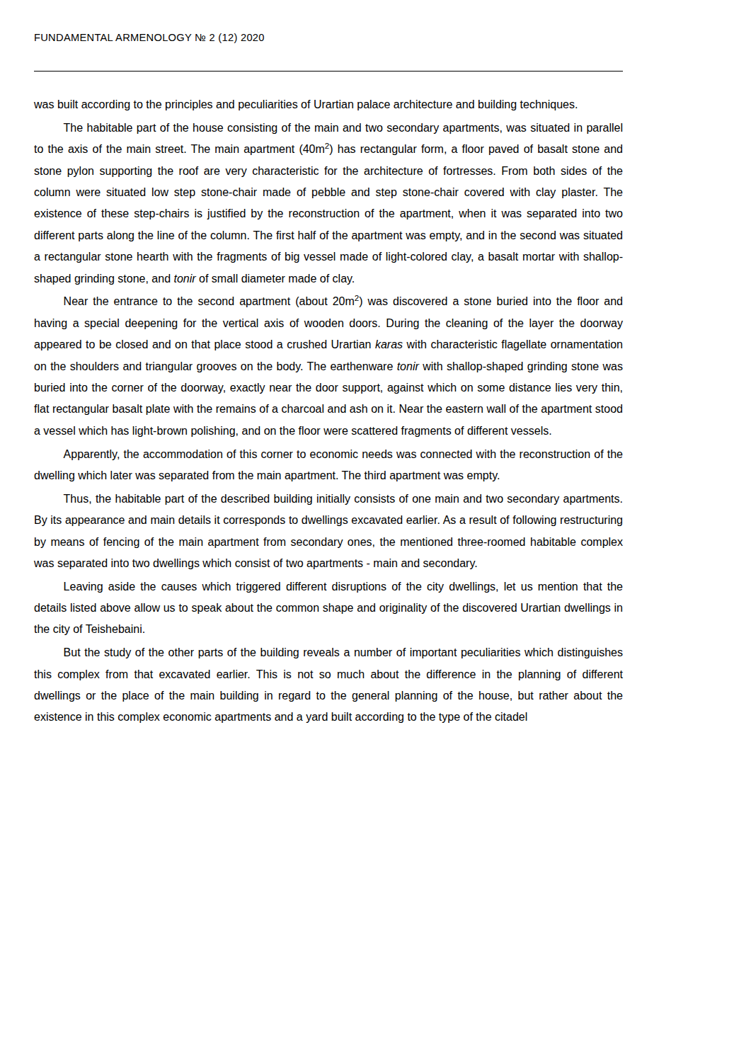FUNDAMENTAL ARMENOLOGY № 2 (12) 2020
was built according to the principles and peculiarities of Urartian palace architecture and building techniques.
The habitable part of the house consisting of the main and two secondary apartments, was situated in parallel to the axis of the main street. The main apartment (40m2) has rectangular form, a floor paved of basalt stone and stone pylon supporting the roof are very characteristic for the architecture of fortresses. From both sides of the column were situated low step stone-chair made of pebble and step stone-chair covered with clay plaster. The existence of these step-chairs is justified by the reconstruction of the apartment, when it was separated into two different parts along the line of the column. The first half of the apartment was empty, and in the second was situated a rectangular stone hearth with the fragments of big vessel made of light-colored clay, a basalt mortar with shallop-shaped grinding stone, and tonir of small diameter made of clay.
Near the entrance to the second apartment (about 20m2) was discovered a stone buried into the floor and having a special deepening for the vertical axis of wooden doors. During the cleaning of the layer the doorway appeared to be closed and on that place stood a crushed Urartian karas with characteristic flagellate ornamentation on the shoulders and triangular grooves on the body. The earthenware tonir with shallop-shaped grinding stone was buried into the corner of the doorway, exactly near the door support, against which on some distance lies very thin, flat rectangular basalt plate with the remains of a charcoal and ash on it. Near the eastern wall of the apartment stood a vessel which has light-brown polishing, and on the floor were scattered fragments of different vessels.
Apparently, the accommodation of this corner to economic needs was connected with the reconstruction of the dwelling which later was separated from the main apartment. The third apartment was empty.
Thus, the habitable part of the described building initially consists of one main and two secondary apartments. By its appearance and main details it corresponds to dwellings excavated earlier. As a result of following restructuring by means of fencing of the main apartment from secondary ones, the mentioned three-roomed habitable complex was separated into two dwellings which consist of two apartments - main and secondary.
Leaving aside the causes which triggered different disruptions of the city dwellings, let us mention that the details listed above allow us to speak about the common shape and originality of the discovered Urartian dwellings in the city of Teishebaini.
But the study of the other parts of the building reveals a number of important peculiarities which distinguishes this complex from that excavated earlier. This is not so much about the difference in the planning of different dwellings or the place of the main building in regard to the general planning of the house, but rather about the existence in this complex economic apartments and a yard built according to the type of the citadel